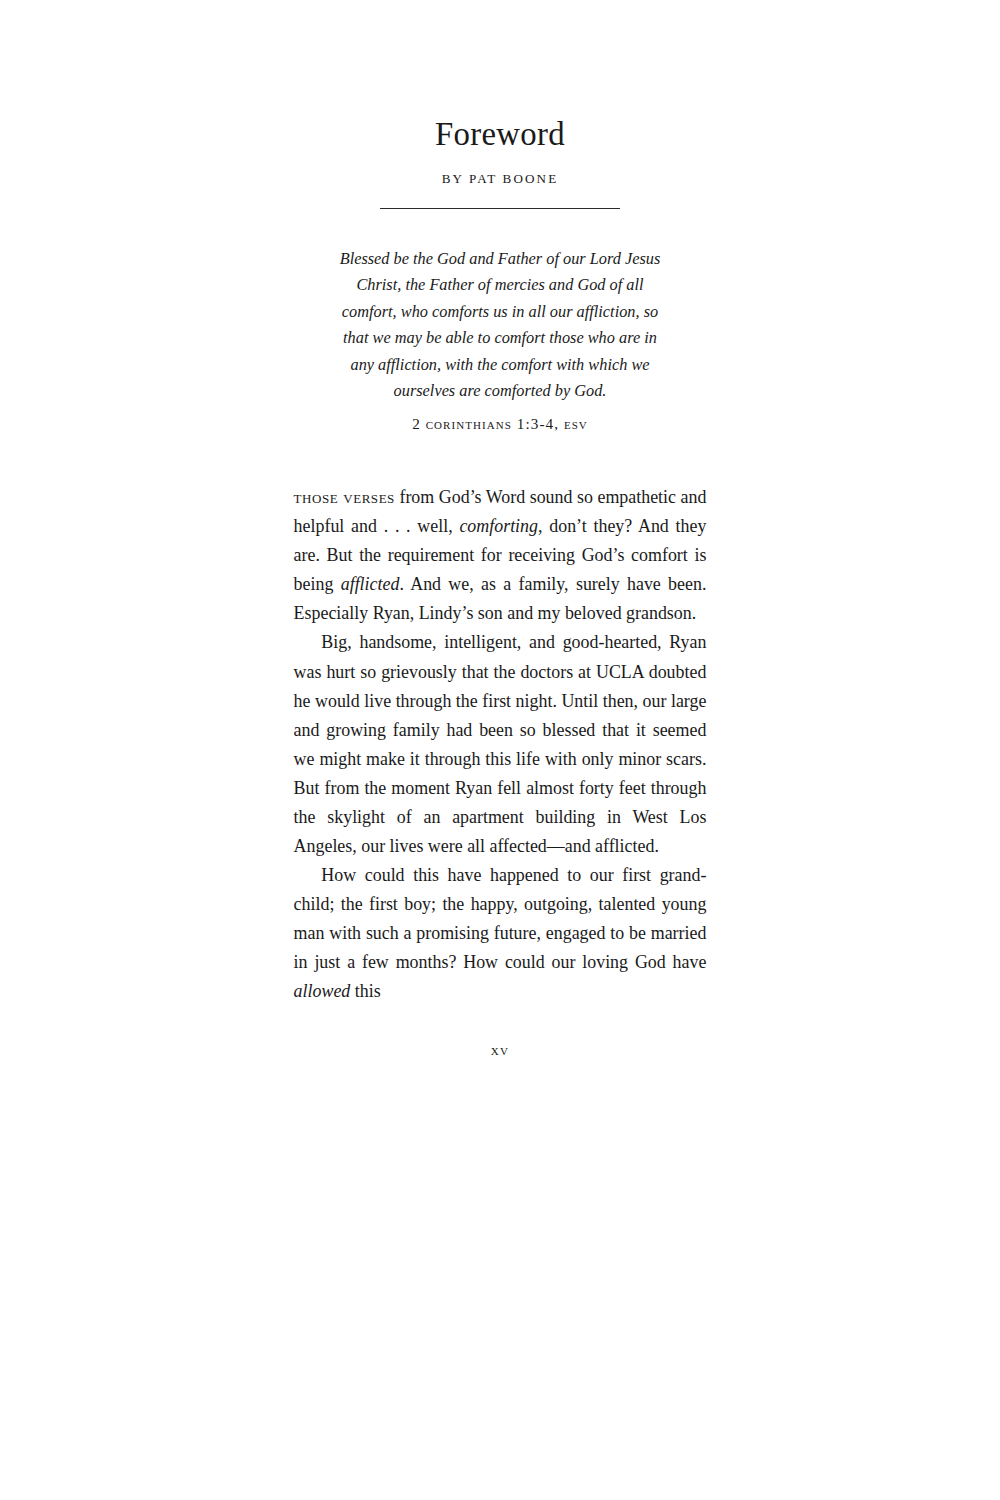Foreword
by Pat Boone
Blessed be the God and Father of our Lord Jesus Christ, the Father of mercies and God of all comfort, who comforts us in all our affliction, so that we may be able to comfort those who are in any affliction, with the comfort with which we ourselves are comforted by God.
2 Corinthians 1:3-4, esv
Those verses from God’s Word sound so empathetic and helpful and . . . well, comforting, don’t they? And they are. But the requirement for receiving God’s comfort is being afflicted. And we, as a family, surely have been. Especially Ryan, Lindy’s son and my beloved grandson.
Big, handsome, intelligent, and good-hearted, Ryan was hurt so grievously that the doctors at UCLA doubted he would live through the first night. Until then, our large and growing family had been so blessed that it seemed we might make it through this life with only minor scars. But from the moment Ryan fell almost forty feet through the skylight of an apartment building in West Los Angeles, our lives were all affected—and afflicted.
How could this have happened to our first grandchild; the first boy; the happy, outgoing, talented young man with such a promising future, engaged to be married in just a few months? How could our loving God have allowed this
xv